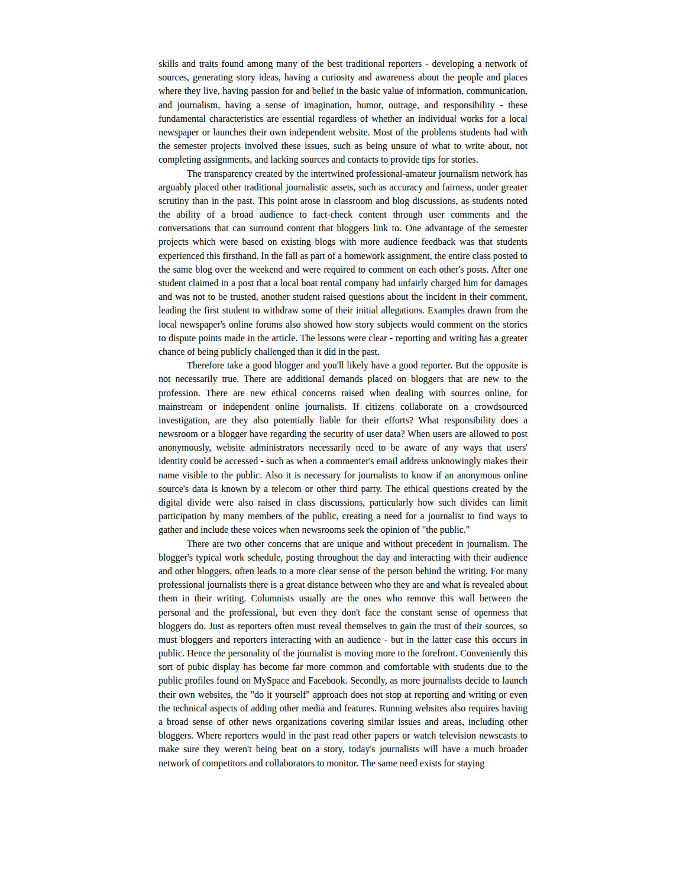skills and traits found among many of the best traditional reporters - developing a network of sources, generating story ideas, having a curiosity and awareness about the people and places where they live, having passion for and belief in the basic value of information, communication, and journalism, having a sense of imagination, humor, outrage, and responsibility - these fundamental characteristics are essential regardless of whether an individual works for a local newspaper or launches their own independent website. Most of the problems students had with the semester projects involved these issues, such as being unsure of what to write about, not completing assignments, and lacking sources and contacts to provide tips for stories.
The transparency created by the intertwined professional-amateur journalism network has arguably placed other traditional journalistic assets, such as accuracy and fairness, under greater scrutiny than in the past. This point arose in classroom and blog discussions, as students noted the ability of a broad audience to fact-check content through user comments and the conversations that can surround content that bloggers link to. One advantage of the semester projects which were based on existing blogs with more audience feedback was that students experienced this firsthand. In the fall as part of a homework assignment, the entire class posted to the same blog over the weekend and were required to comment on each other's posts. After one student claimed in a post that a local boat rental company had unfairly charged him for damages and was not to be trusted, another student raised questions about the incident in their comment, leading the first student to withdraw some of their initial allegations. Examples drawn from the local newspaper's online forums also showed how story subjects would comment on the stories to dispute points made in the article. The lessons were clear - reporting and writing has a greater chance of being publicly challenged than it did in the past.
Therefore take a good blogger and you'll likely have a good reporter. But the opposite is not necessarily true. There are additional demands placed on bloggers that are new to the profession. There are new ethical concerns raised when dealing with sources online, for mainstream or independent online journalists. If citizens collaborate on a crowdsourced investigation, are they also potentially liable for their efforts? What responsibility does a newsroom or a blogger have regarding the security of user data? When users are allowed to post anonymously, website administrators necessarily need to be aware of any ways that users' identity could be accessed - such as when a commenter's email address unknowingly makes their name visible to the public. Also it is necessary for journalists to know if an anonymous online source's data is known by a telecom or other third party. The ethical questions created by the digital divide were also raised in class discussions, particularly how such divides can limit participation by many members of the public, creating a need for a journalist to find ways to gather and include these voices when newsrooms seek the opinion of "the public."
There are two other concerns that are unique and without precedent in journalism. The blogger's typical work schedule, posting throughout the day and interacting with their audience and other bloggers, often leads to a more clear sense of the person behind the writing. For many professional journalists there is a great distance between who they are and what is revealed about them in their writing. Columnists usually are the ones who remove this wall between the personal and the professional, but even they don't face the constant sense of openness that bloggers do. Just as reporters often must reveal themselves to gain the trust of their sources, so must bloggers and reporters interacting with an audience - but in the latter case this occurs in public. Hence the personality of the journalist is moving more to the forefront. Conveniently this sort of pubic display has become far more common and comfortable with students due to the public profiles found on MySpace and Facebook. Secondly, as more journalists decide to launch their own websites, the "do it yourself" approach does not stop at reporting and writing or even the technical aspects of adding other media and features. Running websites also requires having a broad sense of other news organizations covering similar issues and areas, including other bloggers. Where reporters would in the past read other papers or watch television newscasts to make sure they weren't being beat on a story, today's journalists will have a much broader network of competitors and collaborators to monitor. The same need exists for staying